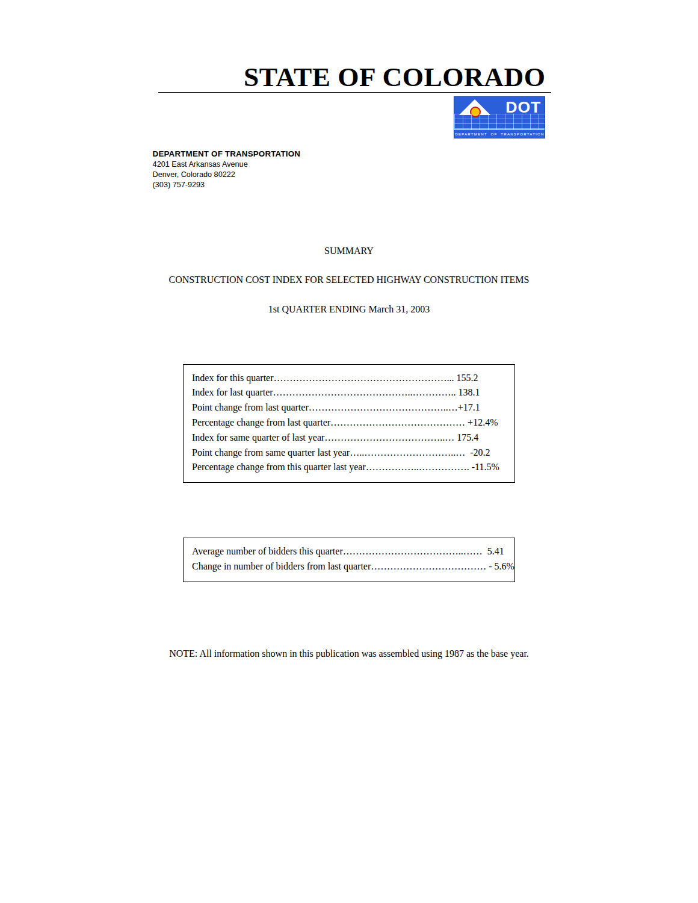STATE OF COLORADO
DOT
DEPARTMENT OF TRANSPORTATION
DEPARTMENT OF TRANSPORTATION
4201 East Arkansas Avenue
Denver, Colorado 80222
(303) 757-9293
SUMMARY
CONSTRUCTION COST INDEX FOR SELECTED HIGHWAY CONSTRUCTION ITEMS
1st QUARTER ENDING March 31, 2003
Index for this quarter………………………………………………... 155.2
Index for last quarter……………………………………..………….. 138.1
Point change from last quarter……………………………………..…+17.1
Percentage change from last quarter…………………………………… +12.4%
Index for same quarter of last year………………………………..… 175.4
Point change from same quarter last year…..………………………..… -20.2
Percentage change from this quarter last year……………..……………. -11.5%
Average number of bidders this quarter………………………………..…… 5.41
Change in number of bidders from last quarter……………………………… - 5.6%
NOTE: All information shown in this publication was assembled using 1987 as the base year.